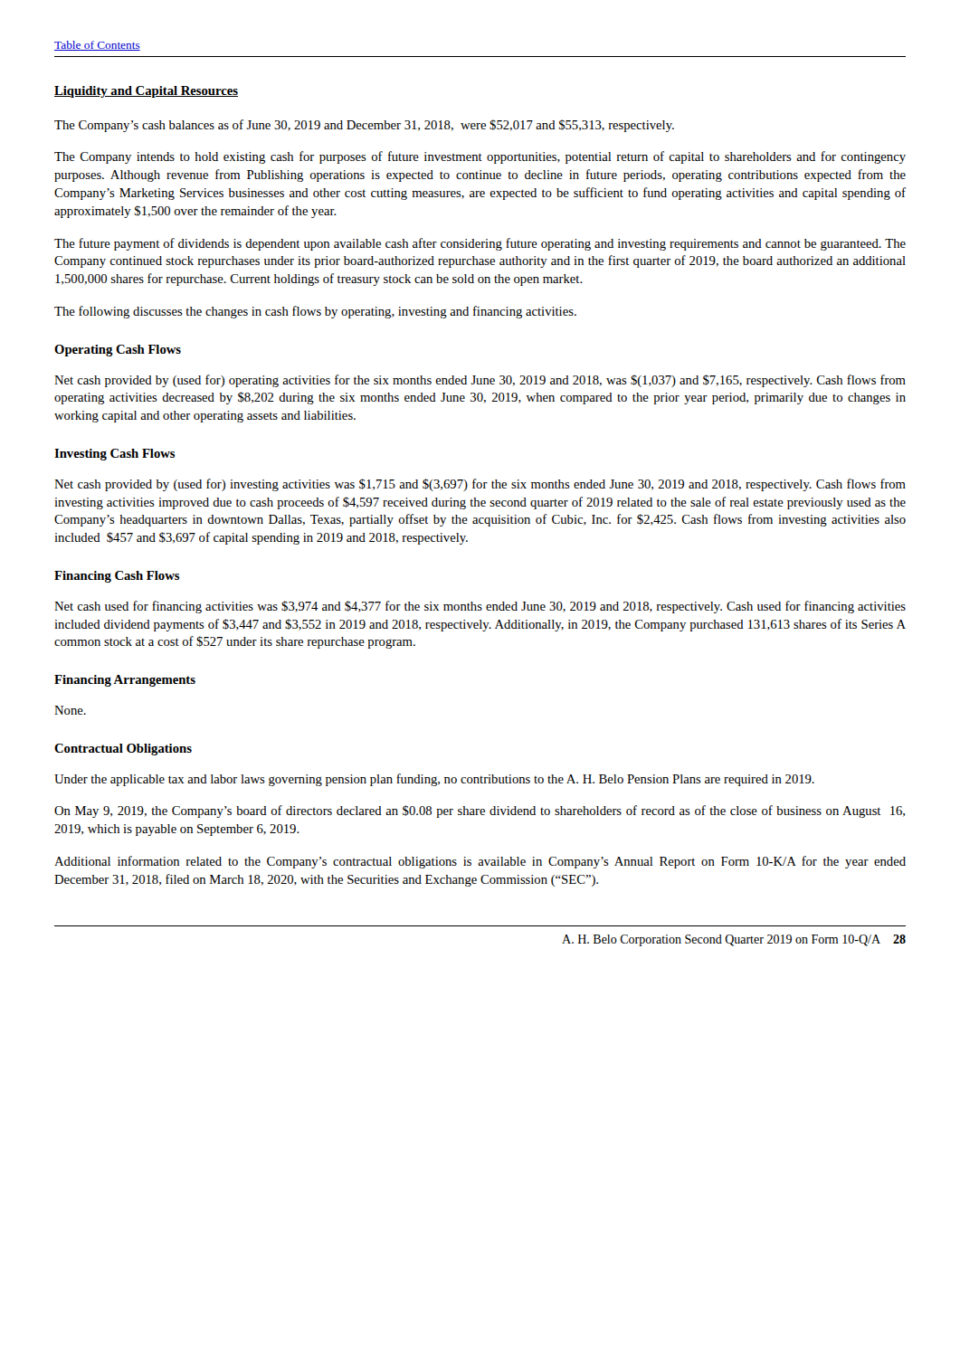Table of Contents
Liquidity and Capital Resources
The Company’s cash balances as of June 30, 2019 and December 31, 2018, were $52,017 and $55,313, respectively.
The Company intends to hold existing cash for purposes of future investment opportunities, potential return of capital to shareholders and for contingency purposes. Although revenue from Publishing operations is expected to continue to decline in future periods, operating contributions expected from the Company’s Marketing Services businesses and other cost cutting measures, are expected to be sufficient to fund operating activities and capital spending of approximately $1,500 over the remainder of the year.
The future payment of dividends is dependent upon available cash after considering future operating and investing requirements and cannot be guaranteed. The Company continued stock repurchases under its prior board-authorized repurchase authority and in the first quarter of 2019, the board authorized an additional 1,500,000 shares for repurchase. Current holdings of treasury stock can be sold on the open market.
The following discusses the changes in cash flows by operating, investing and financing activities.
Operating Cash Flows
Net cash provided by (used for) operating activities for the six months ended June 30, 2019 and 2018, was $(1,037) and $7,165, respectively. Cash flows from operating activities decreased by $8,202 during the six months ended June 30, 2019, when compared to the prior year period, primarily due to changes in working capital and other operating assets and liabilities.
Investing Cash Flows
Net cash provided by (used for) investing activities was $1,715 and $(3,697) for the six months ended June 30, 2019 and 2018, respectively. Cash flows from investing activities improved due to cash proceeds of $4,597 received during the second quarter of 2019 related to the sale of real estate previously used as the Company’s headquarters in downtown Dallas, Texas, partially offset by the acquisition of Cubic, Inc. for $2,425. Cash flows from investing activities also included $457 and $3,697 of capital spending in 2019 and 2018, respectively.
Financing Cash Flows
Net cash used for financing activities was $3,974 and $4,377 for the six months ended June 30, 2019 and 2018, respectively. Cash used for financing activities included dividend payments of $3,447 and $3,552 in 2019 and 2018, respectively. Additionally, in 2019, the Company purchased 131,613 shares of its Series A common stock at a cost of $527 under its share repurchase program.
Financing Arrangements
None.
Contractual Obligations
Under the applicable tax and labor laws governing pension plan funding, no contributions to the A. H. Belo Pension Plans are required in 2019.
On May 9, 2019, the Company’s board of directors declared an $0.08 per share dividend to shareholders of record as of the close of business on August 16, 2019, which is payable on September 6, 2019.
Additional information related to the Company’s contractual obligations is available in Company’s Annual Report on Form 10-K/A for the year ended December 31, 2018, filed on March 18, 2020, with the Securities and Exchange Commission (“SEC”).
A. H. Belo Corporation Second Quarter 2019 on Form 10-Q/A28